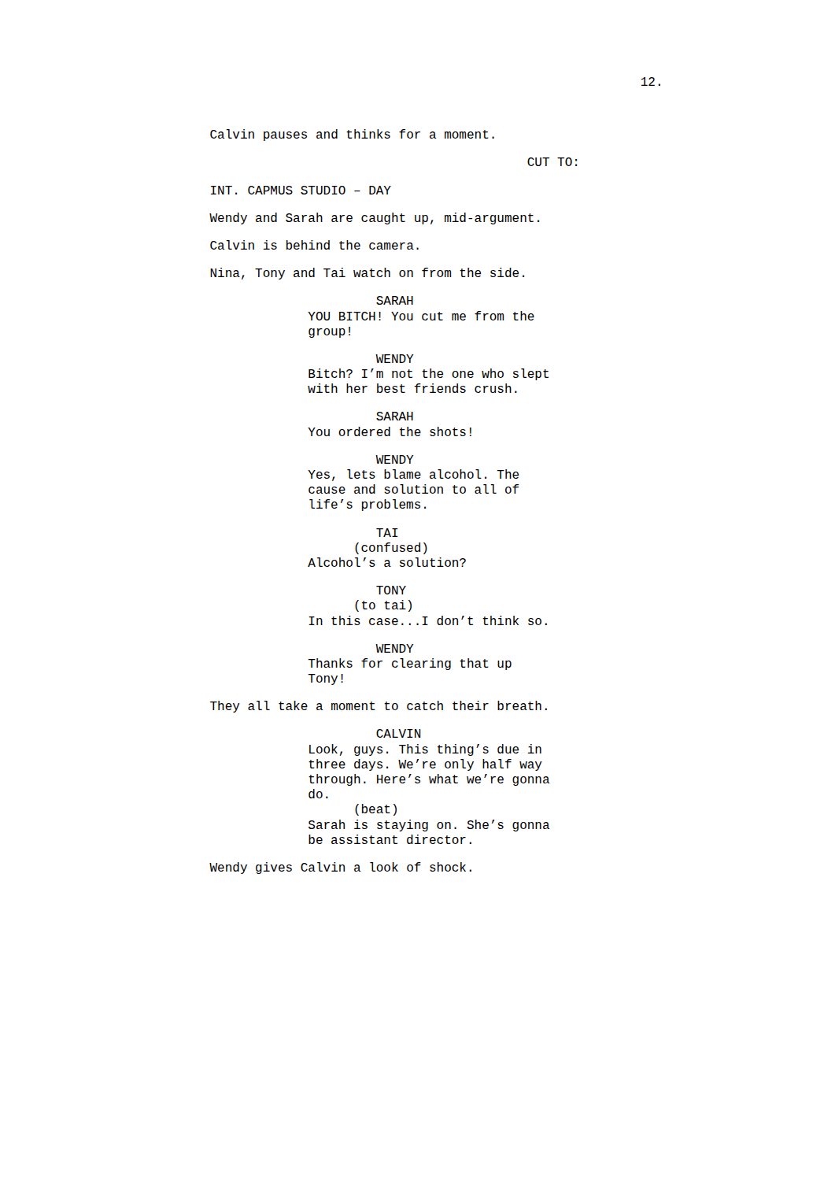12.
Calvin pauses and thinks for a moment.
CUT TO:
INT. CAPMUS STUDIO – DAY
Wendy and Sarah are caught up, mid-argument.
Calvin is behind the camera.
Nina, Tony and Tai watch on from the side.
SARAH
YOU BITCH! You cut me from the group!
WENDY
Bitch? I’m not the one who slept with her best friends crush.
SARAH
You ordered the shots!
WENDY
Yes, lets blame alcohol. The cause and solution to all of life’s problems.
TAI
(confused)
Alcohol’s a solution?
TONY
(to tai)
In this case...I don’t think so.
WENDY
Thanks for clearing that up Tony!
They all take a moment to catch their breath.
CALVIN
Look, guys. This thing’s due in three days. We’re only half way through. Here’s what we’re gonna do.
(beat)
Sarah is staying on. She’s gonna be assistant director.
Wendy gives Calvin a look of shock.